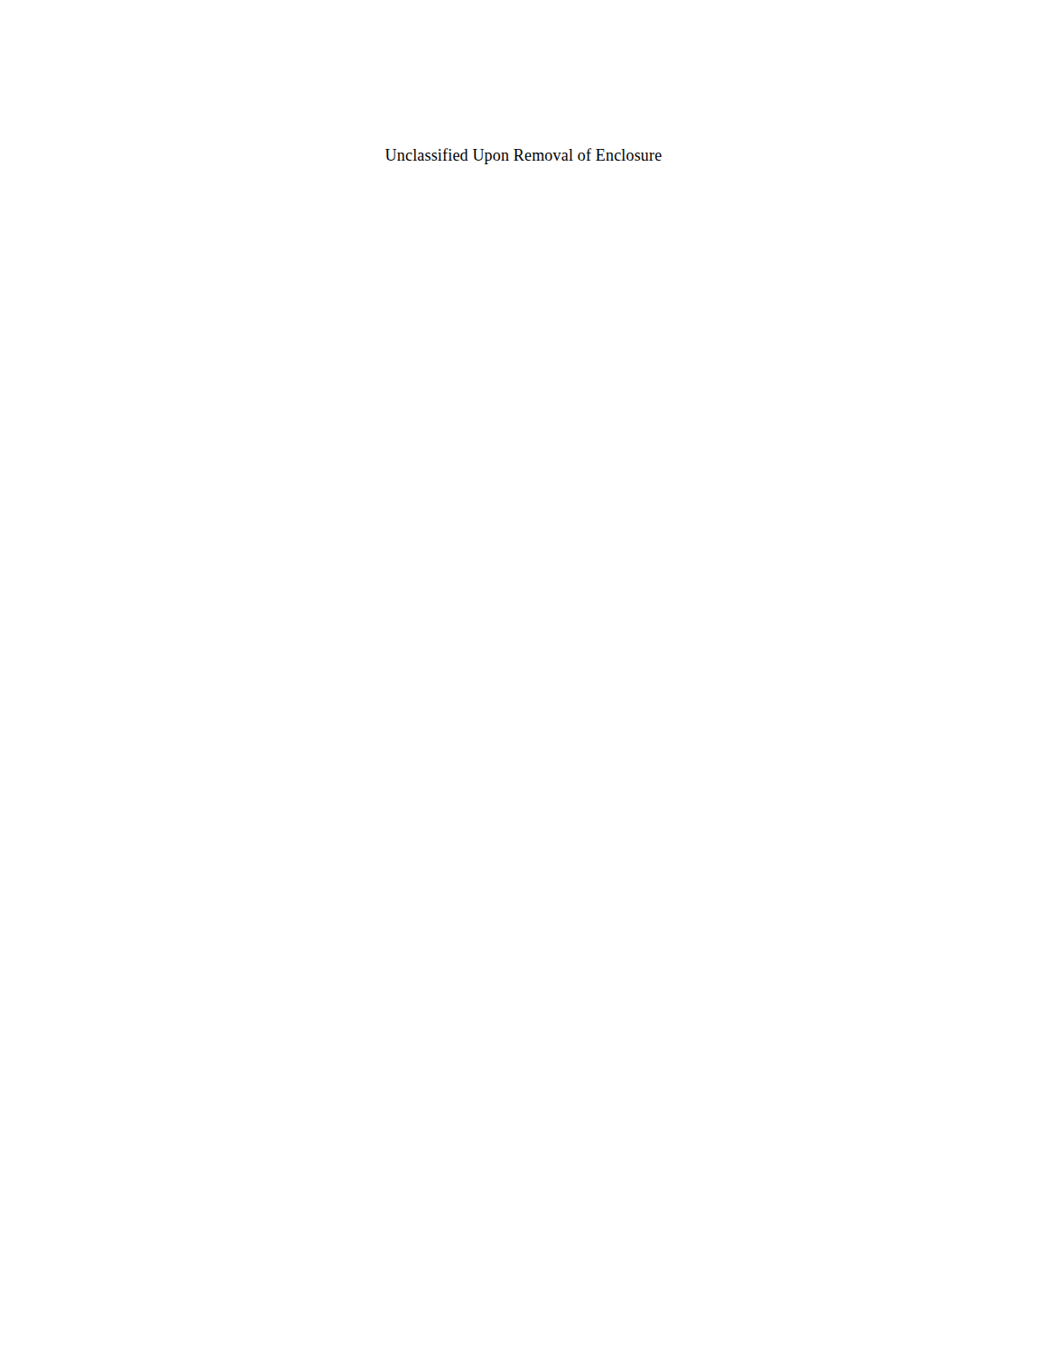Unclassified Upon Removal of Enclosure